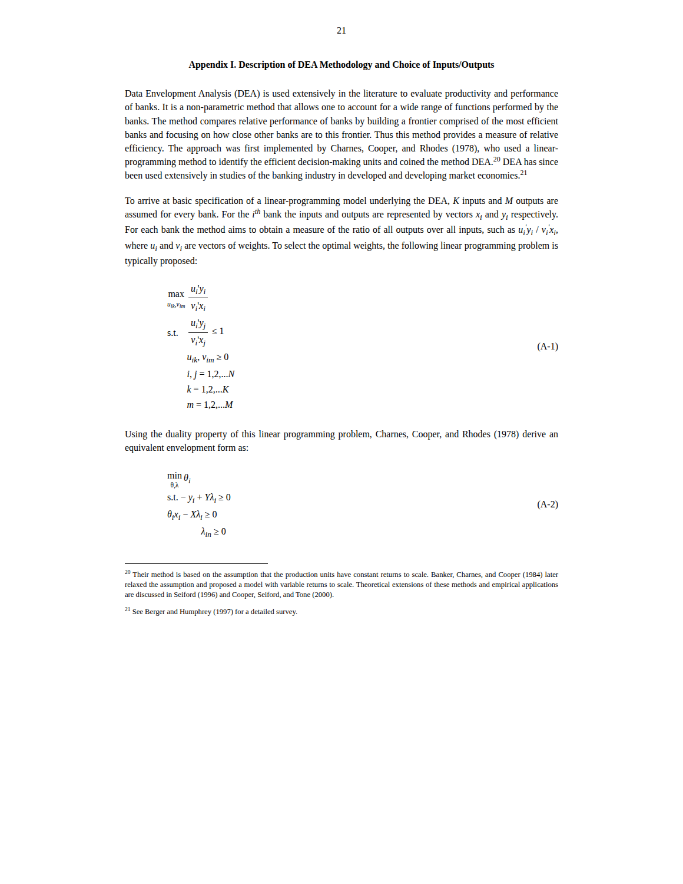21
Appendix I. Description of DEA Methodology and Choice of Inputs/Outputs
Data Envelopment Analysis (DEA) is used extensively in the literature to evaluate productivity and performance of banks. It is a non-parametric method that allows one to account for a wide range of functions performed by the banks. The method compares relative performance of banks by building a frontier comprised of the most efficient banks and focusing on how close other banks are to this frontier. Thus this method provides a measure of relative efficiency. The approach was first implemented by Charnes, Cooper, and Rhodes (1978), who used a linear-programming method to identify the efficient decision-making units and coined the method DEA.20 DEA has since been used extensively in studies of the banking industry in developed and developing market economies.21
To arrive at basic specification of a linear-programming model underlying the DEA, K inputs and M outputs are assumed for every bank. For the ith bank the inputs and outputs are represented by vectors xi and yi respectively. For each bank the method aims to obtain a measure of the ratio of all outputs over all inputs, such as ui'yi / vi'xi, where ui and vi are vectors of weights. To select the optimal weights, the following linear programming problem is typically proposed:
| max u ik , v im | u i ' y i v i ' x i |
| s.t. | u i ' y j v i ' x j ≤ 1 |
| | u ik , v im ≥ 0 |
| | i , j = 1,2,... N |
| | k = 1,2,... K |
| | m = 1,2,... M |
(A-1)
Using the duality property of this linear programming problem, Charnes, Cooper, and Rhodes (1978) derive an equivalent envelopment form as:
| min θ,λ θ i |
| s.t. − y i + Yλ i ≥ 0 |
| θ i x i − Xλ i ≥ 0 |
| λ in ≥ 0 |
(A-2)
20 Their method is based on the assumption that the production units have constant returns to scale. Banker, Charnes, and Cooper (1984) later relaxed the assumption and proposed a model with variable returns to scale. Theoretical extensions of these methods and empirical applications are discussed in Seiford (1996) and Cooper, Seiford, and Tone (2000).
21 See Berger and Humphrey (1997) for a detailed survey.